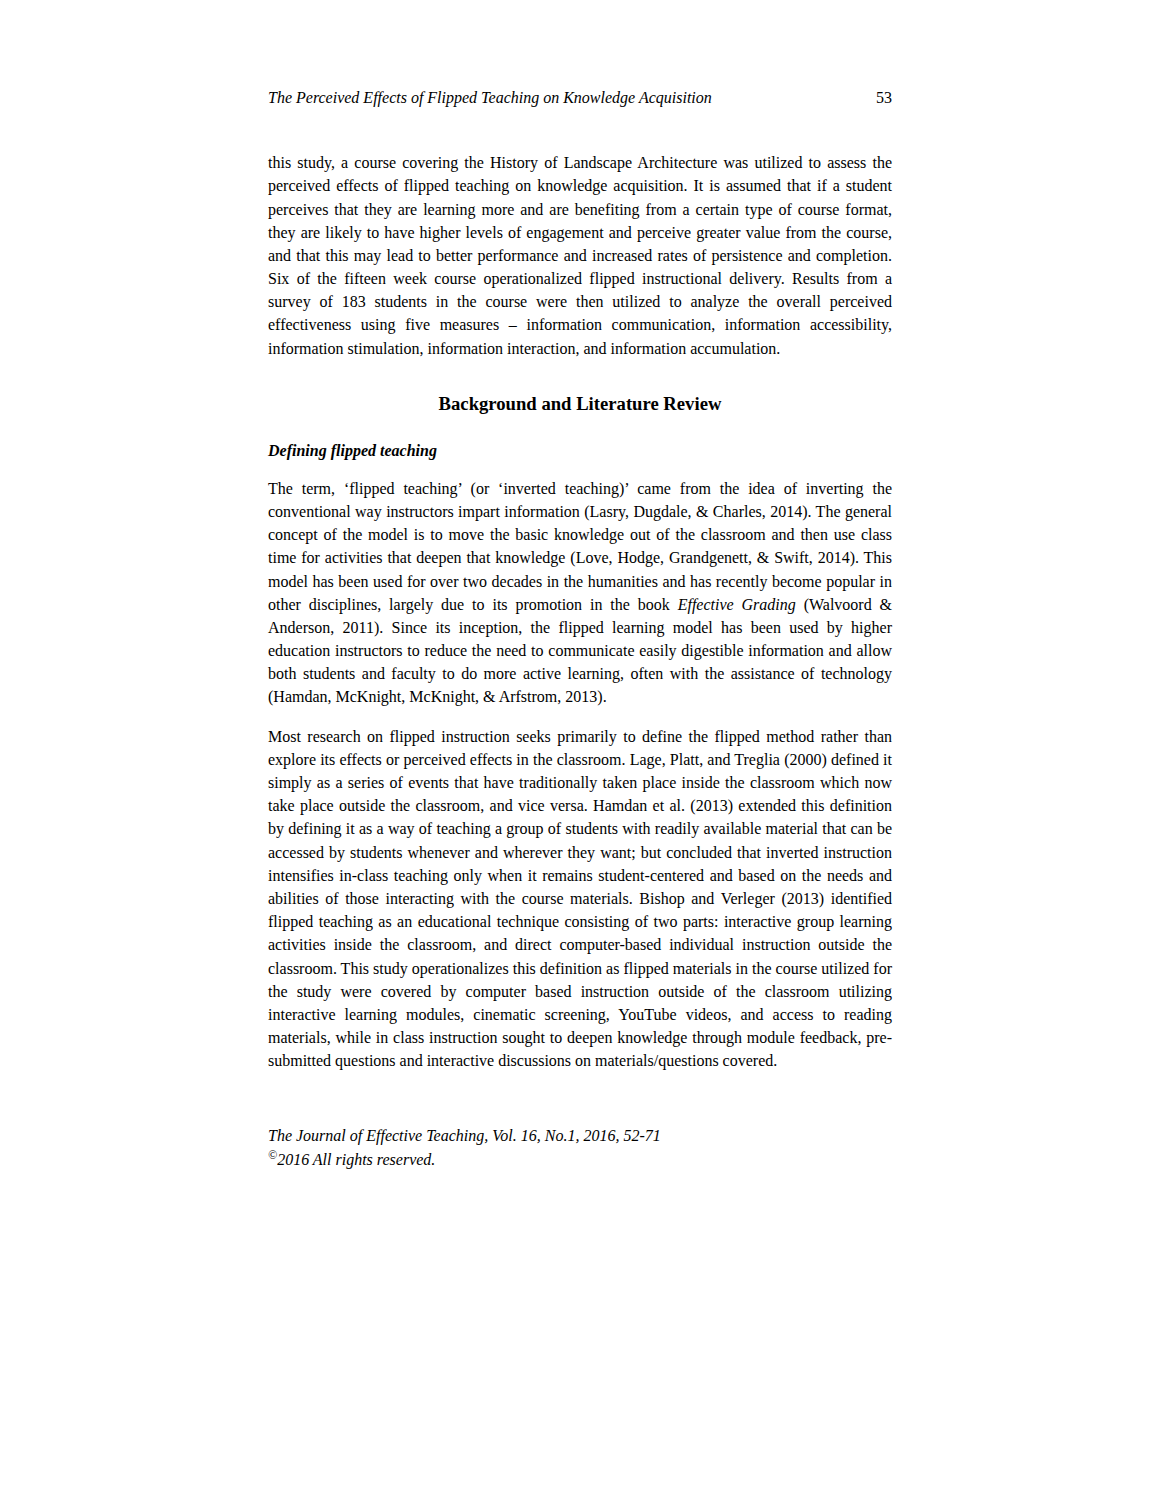The Perceived Effects of Flipped Teaching on Knowledge Acquisition 53
this study, a course covering the History of Landscape Architecture was utilized to assess the perceived effects of flipped teaching on knowledge acquisition. It is assumed that if a student perceives that they are learning more and are benefiting from a certain type of course format, they are likely to have higher levels of engagement and perceive greater value from the course, and that this may lead to better performance and increased rates of persistence and completion. Six of the fifteen week course operationalized flipped instructional delivery. Results from a survey of 183 students in the course were then utilized to analyze the overall perceived effectiveness using five measures – information communication, information accessibility, information stimulation, information interaction, and information accumulation.
Background and Literature Review
Defining flipped teaching
The term, ‘flipped teaching’ (or ‘inverted teaching)’ came from the idea of inverting the conventional way instructors impart information (Lasry, Dugdale, & Charles, 2014). The general concept of the model is to move the basic knowledge out of the classroom and then use class time for activities that deepen that knowledge (Love, Hodge, Grandgenett, & Swift, 2014). This model has been used for over two decades in the humanities and has recently become popular in other disciplines, largely due to its promotion in the book Effective Grading (Walvoord & Anderson, 2011). Since its inception, the flipped learning model has been used by higher education instructors to reduce the need to communicate easily digestible information and allow both students and faculty to do more active learning, often with the assistance of technology (Hamdan, McKnight, McKnight, & Arfstrom, 2013).
Most research on flipped instruction seeks primarily to define the flipped method rather than explore its effects or perceived effects in the classroom. Lage, Platt, and Treglia (2000) defined it simply as a series of events that have traditionally taken place inside the classroom which now take place outside the classroom, and vice versa. Hamdan et al. (2013) extended this definition by defining it as a way of teaching a group of students with readily available material that can be accessed by students whenever and wherever they want; but concluded that inverted instruction intensifies in-class teaching only when it remains student-centered and based on the needs and abilities of those interacting with the course materials. Bishop and Verleger (2013) identified flipped teaching as an educational technique consisting of two parts: interactive group learning activities inside the classroom, and direct computer-based individual instruction outside the classroom. This study operationalizes this definition as flipped materials in the course utilized for the study were covered by computer based instruction outside of the classroom utilizing interactive learning modules, cinematic screening, YouTube videos, and access to reading materials, while in class instruction sought to deepen knowledge through module feedback, pre-submitted questions and interactive discussions on materials/questions covered.
The Journal of Effective Teaching, Vol. 16, No.1, 2016, 52-71 ©2016 All rights reserved.